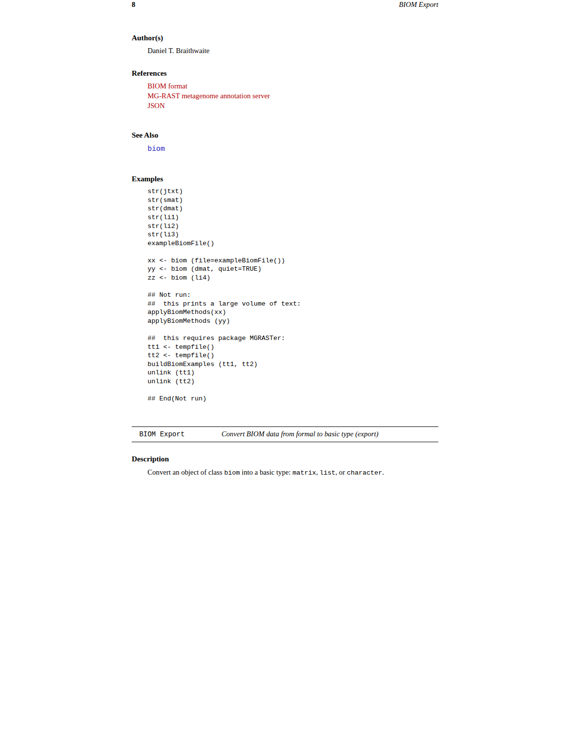8 BIOM Export
Author(s)
Daniel T. Braithwaite
References
BIOM format
MG-RAST metagenome annotation server
JSON
See Also
biom
Examples
str(jtxt)
str(smat)
str(dmat)
str(li1)
str(li2)
str(li3)
exampleBiomFile()

xx <- biom (file=exampleBiomFile())
yy <- biom (dmat, quiet=TRUE)
zz <- biom (li4)

## Not run: 
##  this prints a large volume of text:
applyBiomMethods(xx)
applyBiomMethods (yy)

##  this requires package MGRASTer:
tt1 <- tempfile()
tt2 <- tempfile()
buildBiomExamples (tt1, tt2)
unlink (tt1)
unlink (tt2)

## End(Not run)
BIOM Export Convert BIOM data from formal to basic type (export)
Description
Convert an object of class biom into a basic type: matrix, list, or character.